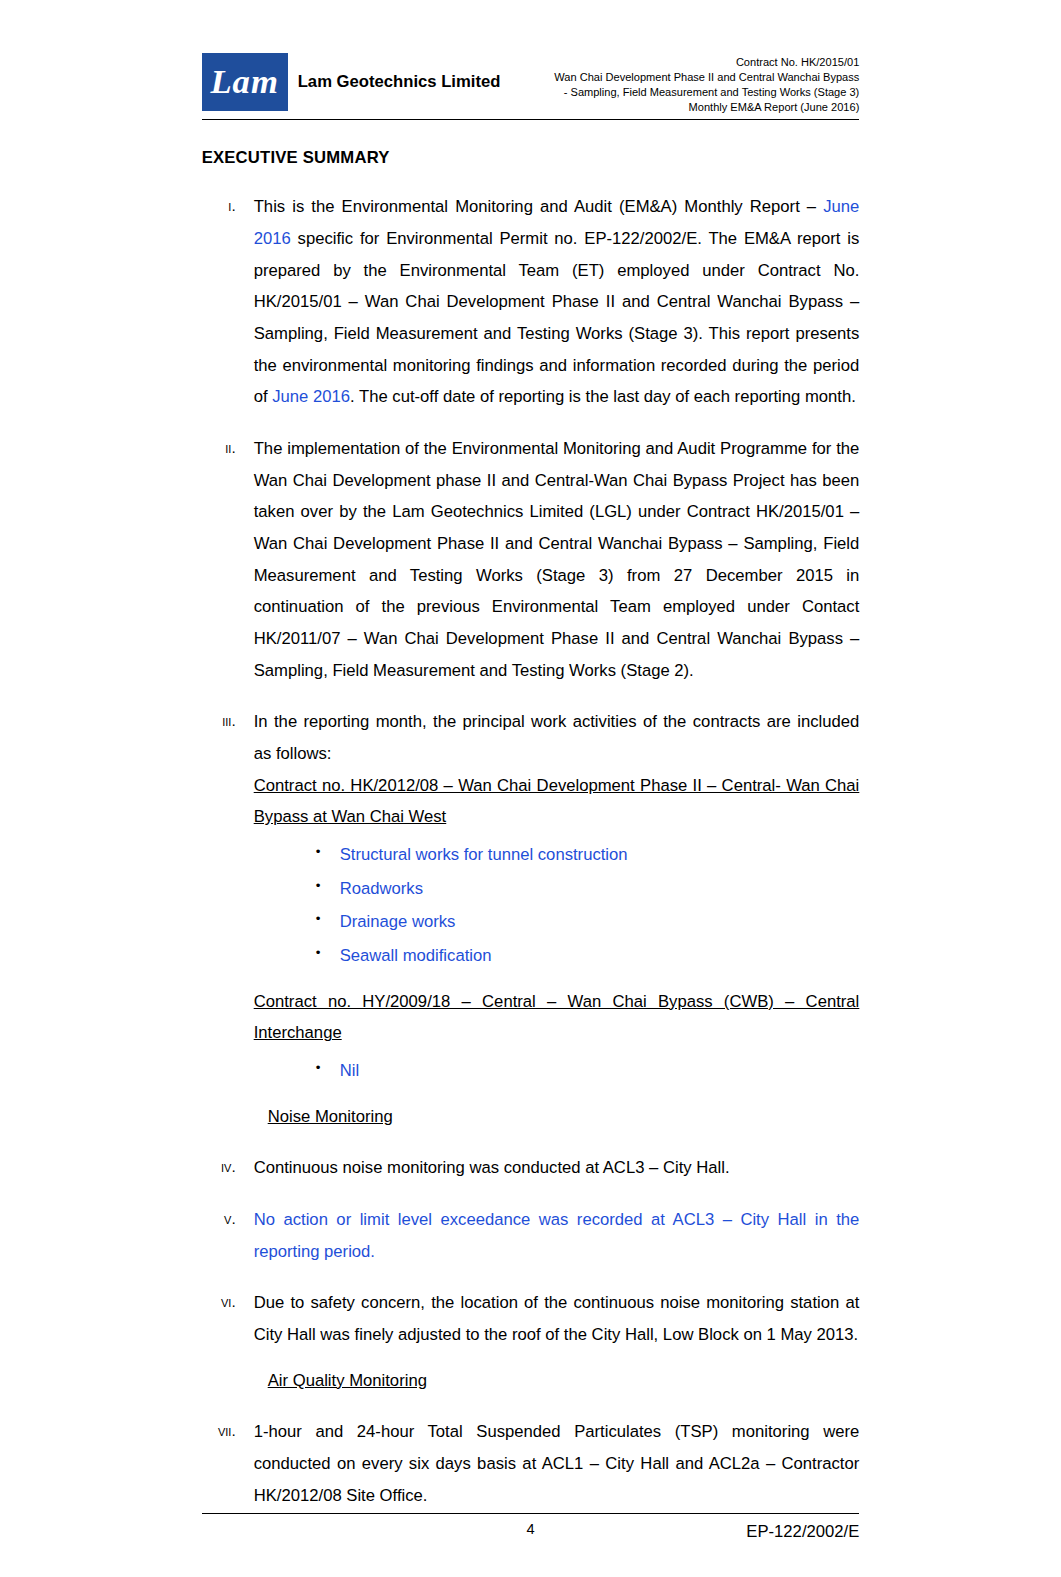Lam
Lam Geotechnics Limited
Contract No. HK/2015/01
Wan Chai Development Phase II and Central Wanchai Bypass
- Sampling, Field Measurement and Testing Works (Stage 3)
Monthly EM&A Report (June 2016)
EXECUTIVE SUMMARY
i. This is the Environmental Monitoring and Audit (EM&A) Monthly Report – June 2016 specific for Environmental Permit no. EP-122/2002/E. The EM&A report is prepared by the Environmental Team (ET) employed under Contract No. HK/2015/01 – Wan Chai Development Phase II and Central Wanchai Bypass – Sampling, Field Measurement and Testing Works (Stage 3). This report presents the environmental monitoring findings and information recorded during the period of June 2016. The cut-off date of reporting is the last day of each reporting month.
ii. The implementation of the Environmental Monitoring and Audit Programme for the Wan Chai Development phase II and Central-Wan Chai Bypass Project has been taken over by the Lam Geotechnics Limited (LGL) under Contract HK/2015/01 – Wan Chai Development Phase II and Central Wanchai Bypass – Sampling, Field Measurement and Testing Works (Stage 3) from 27 December 2015 in continuation of the previous Environmental Team employed under Contact HK/2011/07 – Wan Chai Development Phase II and Central Wanchai Bypass – Sampling, Field Measurement and Testing Works (Stage 2).
iii. In the reporting month, the principal work activities of the contracts are included as follows: Contract no. HK/2012/08 – Wan Chai Development Phase II – Central- Wan Chai Bypass at Wan Chai West
Structural works for tunnel construction
Roadworks
Drainage works
Seawall modification
Contract no. HY/2009/18 – Central – Wan Chai Bypass (CWB) – Central Interchange
Nil
Noise Monitoring
iv. Continuous noise monitoring was conducted at ACL3 – City Hall.
v. No action or limit level exceedance was recorded at ACL3 – City Hall in the reporting period.
vi. Due to safety concern, the location of the continuous noise monitoring station at City Hall was finely adjusted to the roof of the City Hall, Low Block on 1 May 2013.
Air Quality Monitoring
vii. 1-hour and 24-hour Total Suspended Particulates (TSP) monitoring were conducted on every six days basis at ACL1 – City Hall and ACL2a – Contractor HK/2012/08 Site Office.
4
EP-122/2002/E